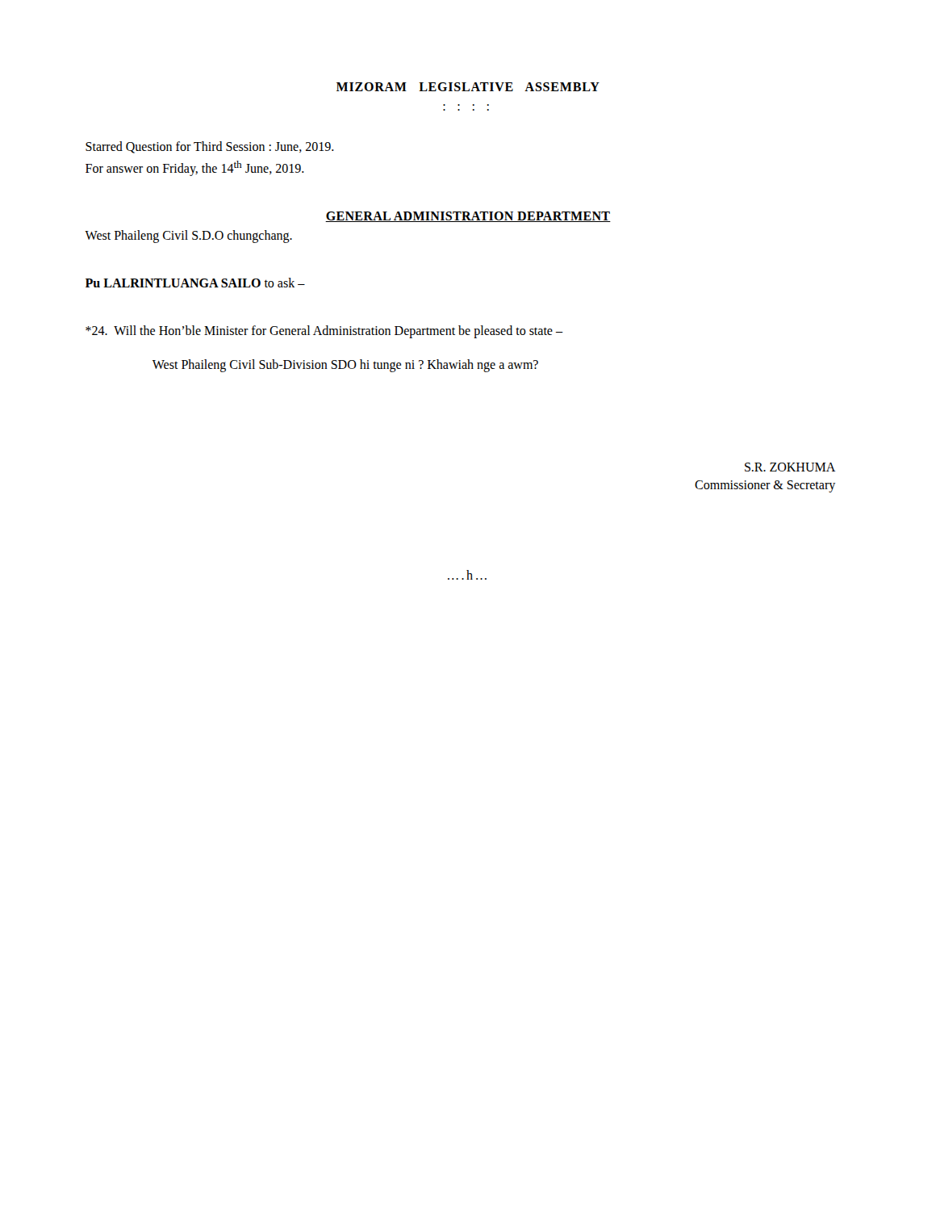MIZORAM LEGISLATIVE ASSEMBLY
: : : :
Starred Question for Third Session : June, 2019.
For answer on Friday, the 14th June, 2019.
GENERAL ADMINISTRATION DEPARTMENT
West Phaileng Civil S.D.O chungchang.
Pu LALRINTLUANGA SAILO to ask –
*24. Will the Hon’ble Minister for General Administration Department be pleased to state – West Phaileng Civil Sub-Division SDO hi tunge ni ? Khawiah nge a awm?
S.R. ZOKHUMA
Commissioner & Secretary
….h…